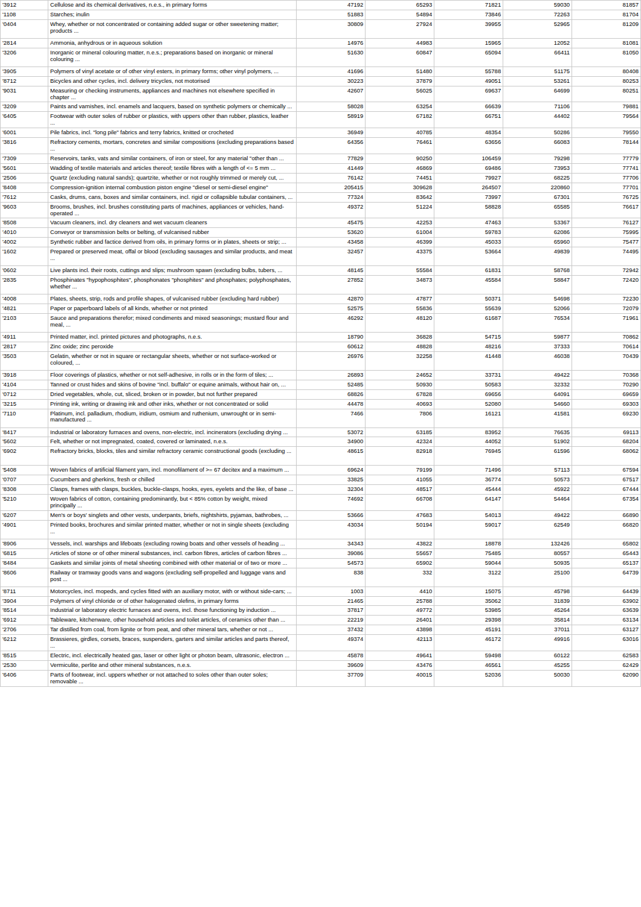| '3912 | Cellulose and its chemical derivatives, n.e.s., in primary forms | 47192 | 65293 | 71821 | 59030 | 81857 |
| '1108 | Starches; inulin | 51883 | 54894 | 73846 | 72263 | 81704 |
| '0404 | Whey, whether or not concentrated or containing added sugar or other sweetening matter; products ... | 30809 | 27924 | 39955 | 52965 | 81209 |
| '2814 | Ammonia, anhydrous or in aqueous solution | 14976 | 44983 | 15965 | 12052 | 81081 |
| '3206 | Inorganic or mineral colouring matter, n.e.s.; preparations based on inorganic or mineral colouring ... | 51630 | 60847 | 65094 | 66411 | 81050 |
| '3905 | Polymers of vinyl acetate or of other vinyl esters, in primary forms; other vinyl polymers, ... | 41696 | 51480 | 55788 | 51175 | 80408 |
| '8712 | Bicycles and other cycles, incl. delivery tricycles, not motorised | 30223 | 37879 | 49051 | 53261 | 80253 |
| '9031 | Measuring or checking instruments, appliances and machines not elsewhere specified in chapter ... | 42607 | 56025 | 69637 | 64699 | 80251 |
| '3209 | Paints and varnishes, incl. enamels and lacquers, based on synthetic polymers or chemically ... | 58028 | 63254 | 66639 | 71106 | 79881 |
| '6405 | Footwear with outer soles of rubber or plastics, with uppers other than rubber, plastics, leather ... | 58919 | 67182 | 66751 | 44402 | 79564 |
| '6001 | Pile fabrics, incl. "long pile" fabrics and terry fabrics, knitted or crocheted | 36949 | 40785 | 48354 | 50286 | 79550 |
| '3816 | Refractory cements, mortars, concretes and similar compositions (excluding preparations based ... | 64356 | 76461 | 63656 | 66083 | 78144 |
| '7309 | Reservoirs, tanks, vats and similar containers, of iron or steel, for any material "other than ... | 77829 | 90250 | 106459 | 79298 | 77779 |
| '5601 | Wadding of textile materials and articles thereof; textile fibres with a length of <= 5 mm ... | 41449 | 46869 | 69486 | 73953 | 77741 |
| '2506 | Quartz (excluding natural sands); quartzite, whether or not roughly trimmed or merely cut, ... | 76142 | 74451 | 79927 | 68225 | 77706 |
| '8408 | Compression-ignition internal combustion piston engine "diesel or semi-diesel engine" | 205415 | 309628 | 264507 | 220860 | 77701 |
| '7612 | Casks, drums, cans, boxes and similar containers, incl. rigid or collapsible tubular containers, ... | 77324 | 83642 | 73997 | 67301 | 76725 |
| '9603 | Brooms, brushes, incl. brushes constituting parts of machines, appliances or vehicles, hand-operated ... | 49372 | 51224 | 58828 | 65585 | 76617 |
| '8508 | Vacuum cleaners, incl. dry cleaners and wet vacuum cleaners | 45475 | 42253 | 47463 | 53367 | 76127 |
| '4010 | Conveyor or transmission belts or belting, of vulcanised rubber | 53620 | 61004 | 59783 | 62086 | 75995 |
| '4002 | Synthetic rubber and factice derived from oils, in primary forms or in plates, sheets or strip; ... | 43458 | 46399 | 45033 | 65960 | 75477 |
| '1602 | Prepared or preserved meat, offal or blood (excluding sausages and similar products, and meat ... | 32457 | 43375 | 53664 | 49839 | 74495 |
| '0602 | Live plants incl. their roots, cuttings and slips; mushroom spawn (excluding bulbs, tubers, ... | 48145 | 55584 | 61831 | 58768 | 72942 |
| '2835 | Phosphinates "hypophosphites", phosphonates "phosphites" and phosphates; polyphosphates, whether ... | 27852 | 34873 | 45584 | 58847 | 72420 |
| '4008 | Plates, sheets, strip, rods and profile shapes, of vulcanised rubber (excluding hard rubber) | 42870 | 47877 | 50371 | 54698 | 72230 |
| '4821 | Paper or paperboard labels of all kinds, whether or not printed | 52575 | 55836 | 55639 | 52066 | 72079 |
| '2103 | Sauce and preparations therefor; mixed condiments and mixed seasonings; mustard flour and meal, ... | 46292 | 48120 | 61687 | 76534 | 71961 |
| '4911 | Printed matter, incl. printed pictures and photographs, n.e.s. | 18790 | 36828 | 54715 | 59877 | 70862 |
| '2817 | Zinc oxide; zinc peroxide | 60612 | 48828 | 48216 | 37333 | 70614 |
| '3503 | Gelatin, whether or not in square or rectangular sheets, whether or not surface-worked or coloured, ... | 26976 | 32258 | 41448 | 46038 | 70439 |
| '3918 | Floor coverings of plastics, whether or not self-adhesive, in rolls or in the form of tiles; ... | 26893 | 24652 | 33731 | 49422 | 70368 |
| '4104 | Tanned or crust hides and skins of bovine "incl. buffalo" or equine animals, without hair on, ... | 52485 | 50930 | 50583 | 32332 | 70290 |
| '0712 | Dried vegetables, whole, cut, sliced, broken or in powder, but not further prepared | 68826 | 67828 | 69656 | 64091 | 69659 |
| '3215 | Printing ink, writing or drawing ink and other inks, whether or not concentrated or solid | 44478 | 40693 | 52080 | 54660 | 69303 |
| '7110 | Platinum, incl. palladium, rhodium, iridium, osmium and ruthenium, unwrought or in semi-manufactured ... | 7466 | 7806 | 16121 | 41581 | 69230 |
| '8417 | Industrial or laboratory furnaces and ovens, non-electric, incl. incinerators (excluding drying ... | 53072 | 63185 | 83952 | 76635 | 69113 |
| '5602 | Felt, whether or not impregnated, coated, covered or laminated, n.e.s. | 34900 | 42324 | 44052 | 51902 | 68204 |
| '6902 | Refractory bricks, blocks, tiles and similar refractory ceramic constructional goods (excluding ... | 48615 | 82918 | 76945 | 61596 | 68062 |
| '5408 | Woven fabrics of artificial filament yarn, incl. monofilament of >= 67 decitex and a maximum ... | 69624 | 79199 | 71496 | 57113 | 67594 |
| '0707 | Cucumbers and gherkins, fresh or chilled | 33825 | 41055 | 36774 | 50573 | 67517 |
| '8308 | Clasps, frames with clasps, buckles, buckle-clasps, hooks, eyes, eyelets and the like, of base ... | 32304 | 48517 | 45444 | 45922 | 67444 |
| '5210 | Woven fabrics of cotton, containing predominantly, but < 85% cotton by weight, mixed principally ... | 74692 | 66708 | 64147 | 54464 | 67354 |
| '6207 | Men's or boys' singlets and other vests, underpants, briefs, nightshirts, pyjamas, bathrobes, ... | 53666 | 47683 | 54013 | 49422 | 66890 |
| '4901 | Printed books, brochures and similar printed matter, whether or not in single sheets (excluding ... | 43034 | 50194 | 59017 | 62549 | 66820 |
| '8906 | Vessels, incl. warships and lifeboats (excluding rowing boats and other vessels of heading ... | 34343 | 43822 | 18878 | 132426 | 65802 |
| '6815 | Articles of stone or of other mineral substances, incl. carbon fibres, articles of carbon fibres ... | 39086 | 55657 | 75485 | 80557 | 65443 |
| '8484 | Gaskets and similar joints of metal sheeting combined with other material or of two or more ... | 54573 | 65902 | 59044 | 50935 | 65137 |
| '8606 | Railway or tramway goods vans and wagons (excluding self-propelled and luggage vans and post ... | 838 | 332 | 3122 | 25100 | 64739 |
| '8711 | Motorcycles, incl. mopeds, and cycles fitted with an auxiliary motor, with or without side-cars; ... | 1003 | 4410 | 15075 | 45798 | 64439 |
| '3904 | Polymers of vinyl chloride or of other halogenated olefins, in primary forms | 21465 | 25788 | 35062 | 31839 | 63902 |
| '8514 | Industrial or laboratory electric furnaces and ovens, incl. those functioning by induction ... | 37817 | 49772 | 53985 | 45264 | 63639 |
| '6912 | Tableware, kitchenware, other household articles and toilet articles, of ceramics other than ... | 22219 | 26401 | 29398 | 35814 | 63134 |
| '2706 | Tar distilled from coal, from lignite or from peat, and other mineral tars, whether or not ... | 37432 | 43898 | 45191 | 37011 | 63127 |
| '6212 | Brassieres, girdles, corsets, braces, suspenders, garters and similar articles and parts thereof, ... | 49374 | 42113 | 46172 | 49916 | 63016 |
| '8515 | Electric, incl. electrically heated gas, laser or other light or photon beam, ultrasonic, electron ... | 45878 | 49641 | 59498 | 60122 | 62583 |
| '2530 | Vermiculite, perlite and other mineral substances, n.e.s. | 39609 | 43476 | 46561 | 45255 | 62429 |
| '6406 | Parts of footwear, incl. uppers whether or not attached to soles other than outer soles; removable ... | 37709 | 40015 | 52036 | 50030 | 62090 |